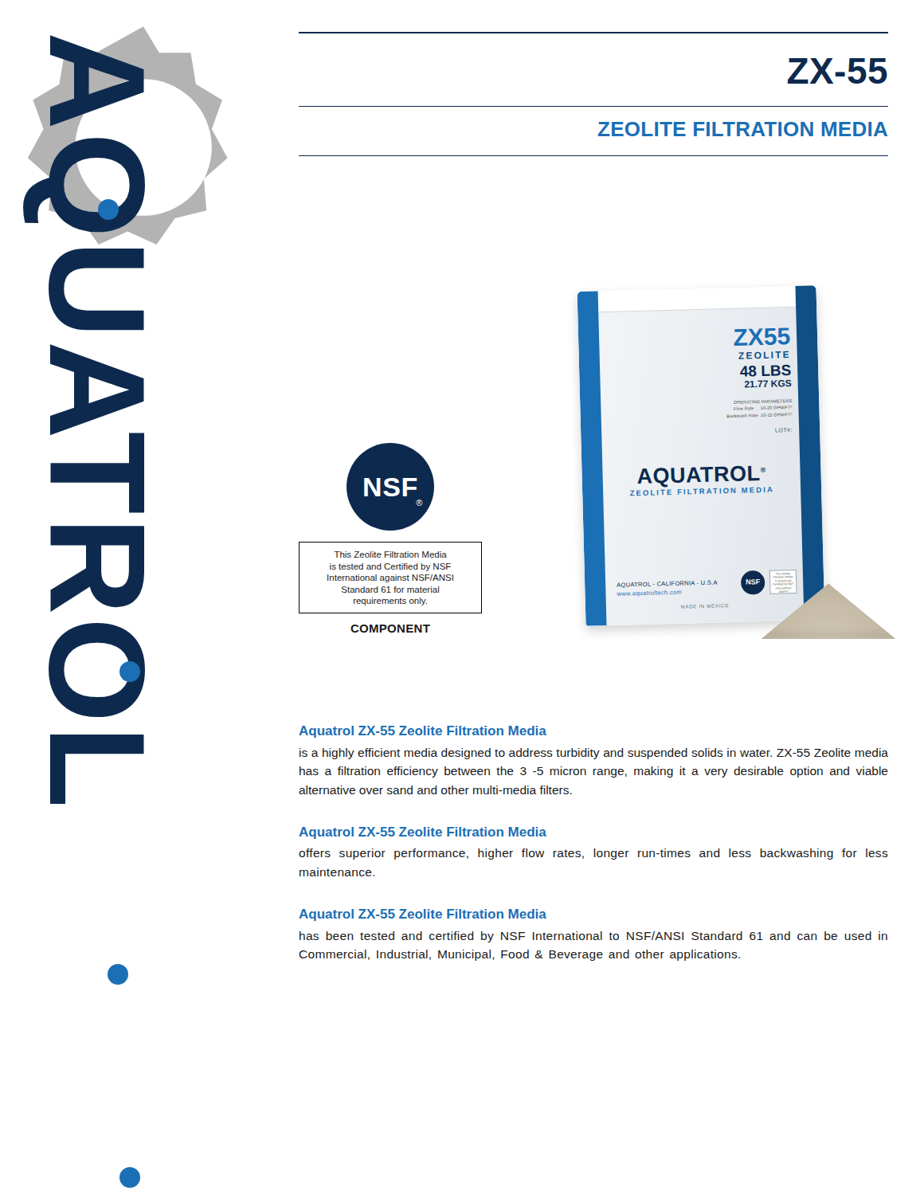AQUATROL
ZX-55
ZEOLITE FILTRATION MEDIA
NSF®
This Zeolite Filtration Media
is tested and Certified by NSF
International against NSF/ANSI
Standard 61 for material
requirements only.
COMPONENT
ZX55 ZEOLITE
48 LBS 21.77 KGS
OPERATING PARAMETERS
Flow Rate 10-20 GPM/FT²
Backwash Rate 10-15 GPM/FT²
LOT#:
AQUATROL®
ZEOLITE FILTRATION MEDIA
AQUATROL - CALIFORNIA - U.S.A
www.aquatroltech.com
NSF
This Zeolite Filtration Media is tested and Certified by NSF International against NSF/ANSI Standard 61 for material requirements only.
COMPONENT
MADE IN MEXICO
Aquatrol ZX-55 Zeolite Filtration Media
is a highly efficient media designed to address turbidity and suspended solids in water. ZX-55 Zeolite media has a filtration efficiency between the 3 -5 micron range, making it a very desirable option and viable alternative over sand and other multi-media filters.
Aquatrol ZX-55 Zeolite Filtration Media
offers superior performance, higher flow rates, longer run-times and less backwashing for less maintenance.
Aquatrol ZX-55 Zeolite Filtration Media
has been tested and certified by NSF International to NSF/ANSI Standard 61 and can be used in Commercial, Industrial, Municipal, Food & Beverage and other applications.